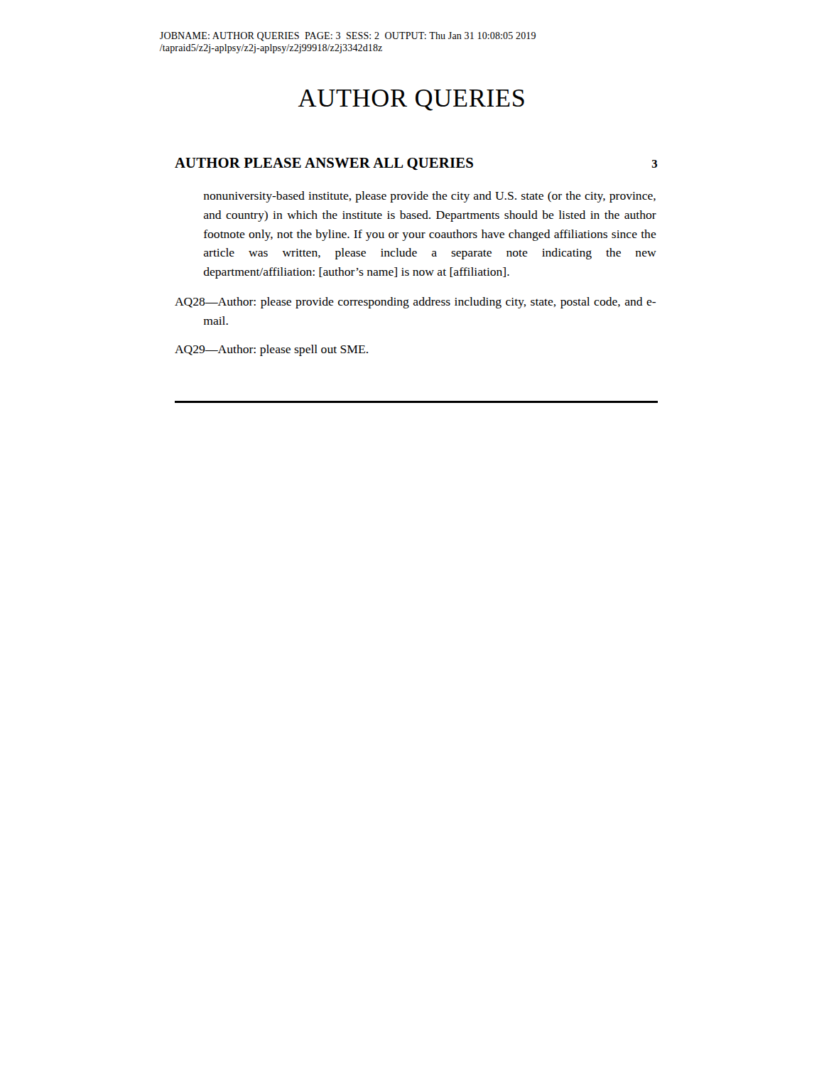JOBNAME: AUTHOR QUERIES PAGE: 3 SESS: 2 OUTPUT: Thu Jan 31 10:08:05 2019
/tapraid5/z2j-aplpsy/z2j-aplpsy/z2j99918/z2j3342d18z
AUTHOR QUERIES
AUTHOR PLEASE ANSWER ALL QUERIES
3
nonuniversity-based institute, please provide the city and U.S. state (or the city, province, and country) in which the institute is based. Departments should be listed in the author footnote only, not the byline. If you or your coauthors have changed affiliations since the article was written, please include a separate note indicating the new department/affiliation: [author’s name] is now at [affiliation].
AQ28—Author: please provide corresponding address including city, state, postal code, and e-mail.
AQ29—Author: please spell out SME.